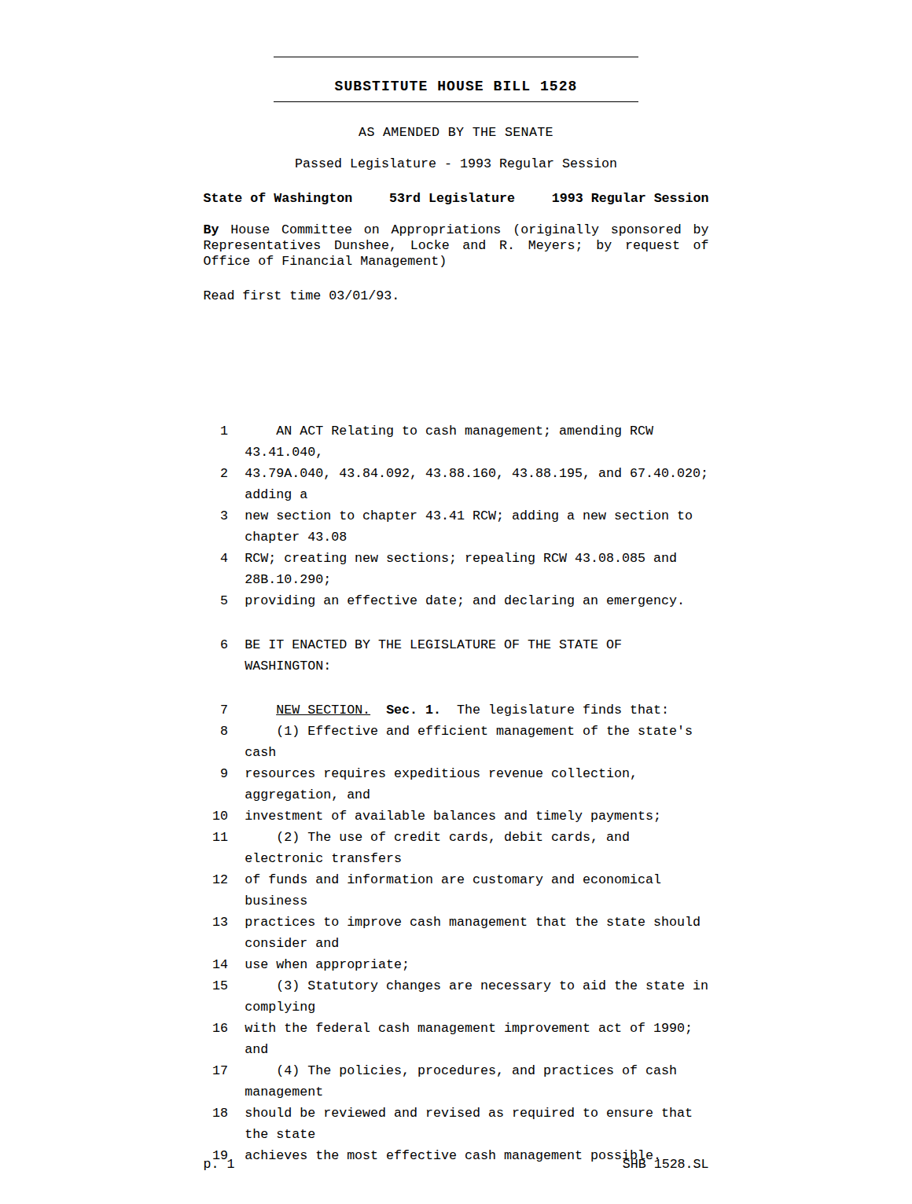SUBSTITUTE HOUSE BILL 1528
AS AMENDED BY THE SENATE
Passed Legislature - 1993 Regular Session
State of Washington 53rd Legislature 1993 Regular Session
By House Committee on Appropriations (originally sponsored by Representatives Dunshee, Locke and R. Meyers; by request of Office of Financial Management)
Read first time 03/01/93.
1 AN ACT Relating to cash management; amending RCW 43.41.040,
243.79A.040, 43.84.092, 43.88.160, 43.88.195, and 67.40.020; adding a
3 new section to chapter 43.41 RCW; adding a new section to chapter 43.08
4 RCW; creating new sections; repealing RCW 43.08.085 and 28B.10.290;
5 providing an effective date; and declaring an emergency.
6 BE IT ENACTED BY THE LEGISLATURE OF THE STATE OF WASHINGTON:
7 NEW SECTION. Sec. 1. The legislature finds that:
8 (1) Effective and efficient management of the state's cash
9 resources requires expeditious revenue collection, aggregation, and
10 investment of available balances and timely payments;
11 (2) The use of credit cards, debit cards, and electronic transfers
12 of funds and information are customary and economical business
13 practices to improve cash management that the state should consider and
14 use when appropriate;
15 (3) Statutory changes are necessary to aid the state in complying
16 with the federal cash management improvement act of 1990; and
17 (4) The policies, procedures, and practices of cash management
18 should be reviewed and revised as required to ensure that the state
19 achieves the most effective cash management possible.
p. 1 SHB 1528.SL